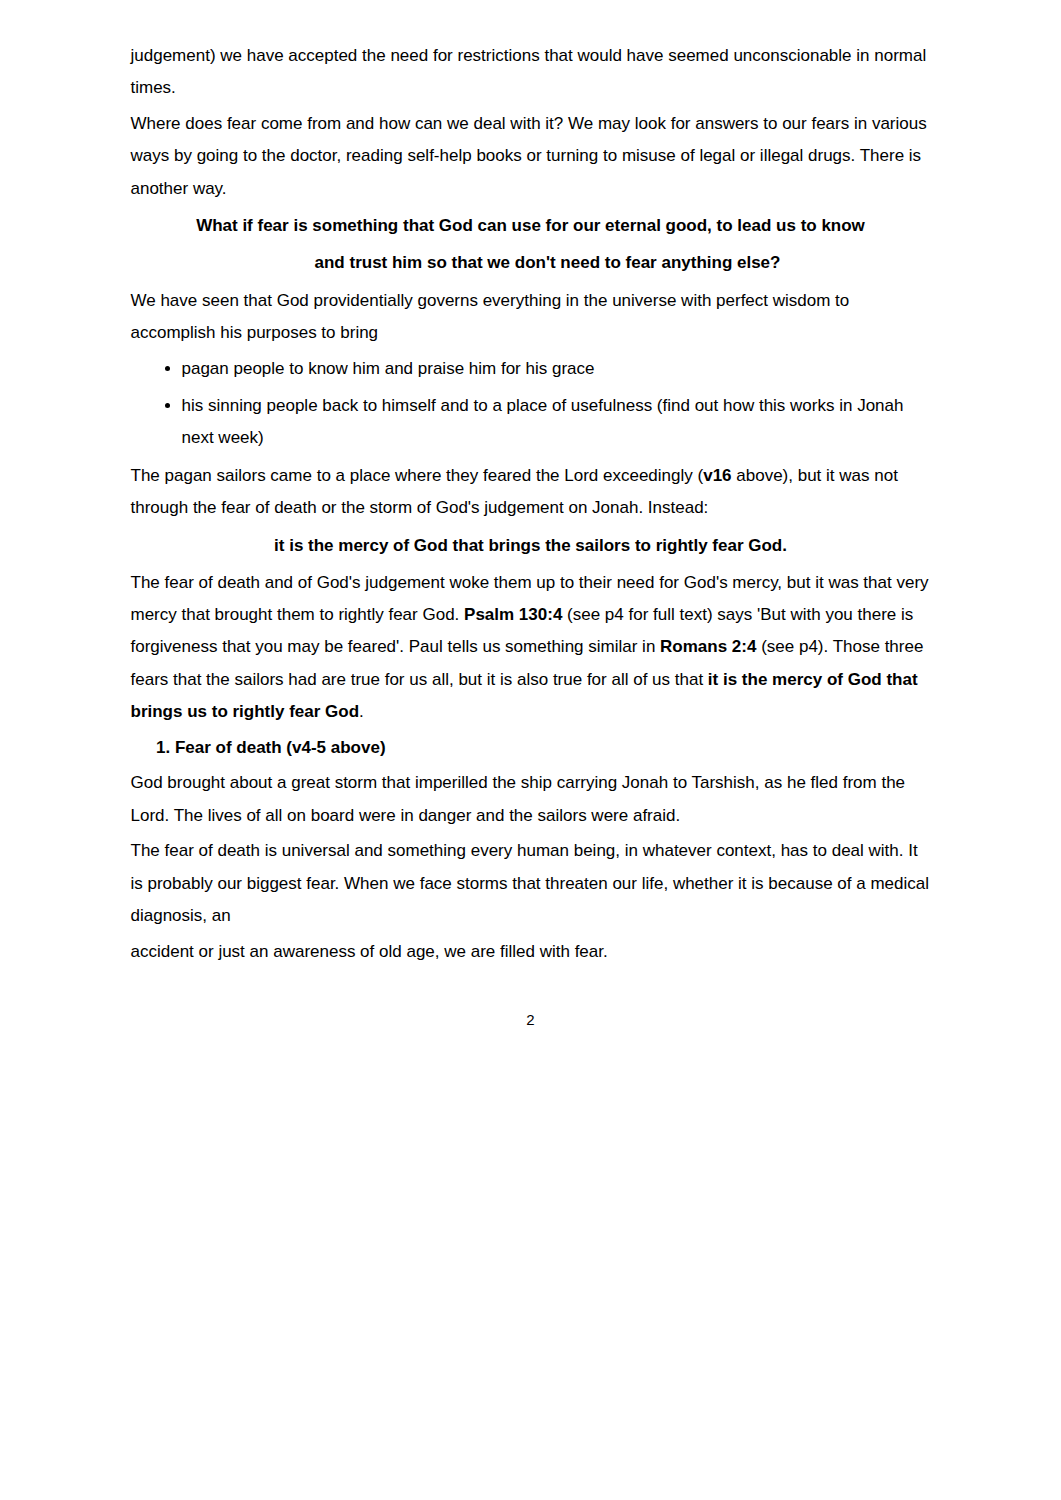judgement) we have accepted the need for restrictions that would have seemed unconscionable in normal times.
Where does fear come from and how can we deal with it? We may look for answers to our fears in various ways by going to the doctor, reading self-help books or turning to misuse of legal or illegal drugs. There is another way.
What if fear is something that God can use for our eternal good, to lead us to know
and trust him so that we don't need to fear anything else?
We have seen that God providentially governs everything in the universe with perfect wisdom to accomplish his purposes to bring
pagan people to know him and praise him for his grace
his sinning people back to himself and to a place of usefulness (find out how this works in Jonah next week)
The pagan sailors came to a place where they feared the Lord exceedingly (v16 above), but it was not through the fear of death or the storm of God's judgement on Jonah. Instead:
it is the mercy of God that brings the sailors to rightly fear God.
The fear of death and of God's judgement woke them up to their need for God's mercy, but it was that very mercy that brought them to rightly fear God. Psalm 130:4 (see p4 for full text) says 'But with you there is forgiveness that you may be feared'. Paul tells us something similar in Romans 2:4 (see p4). Those three fears that the sailors had are true for us all, but it is also true for all of us that it is the mercy of God that brings us to rightly fear God.
1. Fear of death (v4-5 above)
God brought about a great storm that imperilled the ship carrying Jonah to Tarshish, as he fled from the Lord. The lives of all on board were in danger and the sailors were afraid.
The fear of death is universal and something every human being, in whatever context, has to deal with. It is probably our biggest fear. When we face storms that threaten our life, whether it is because of a medical diagnosis, an
accident or just an awareness of old age, we are filled with fear.
2